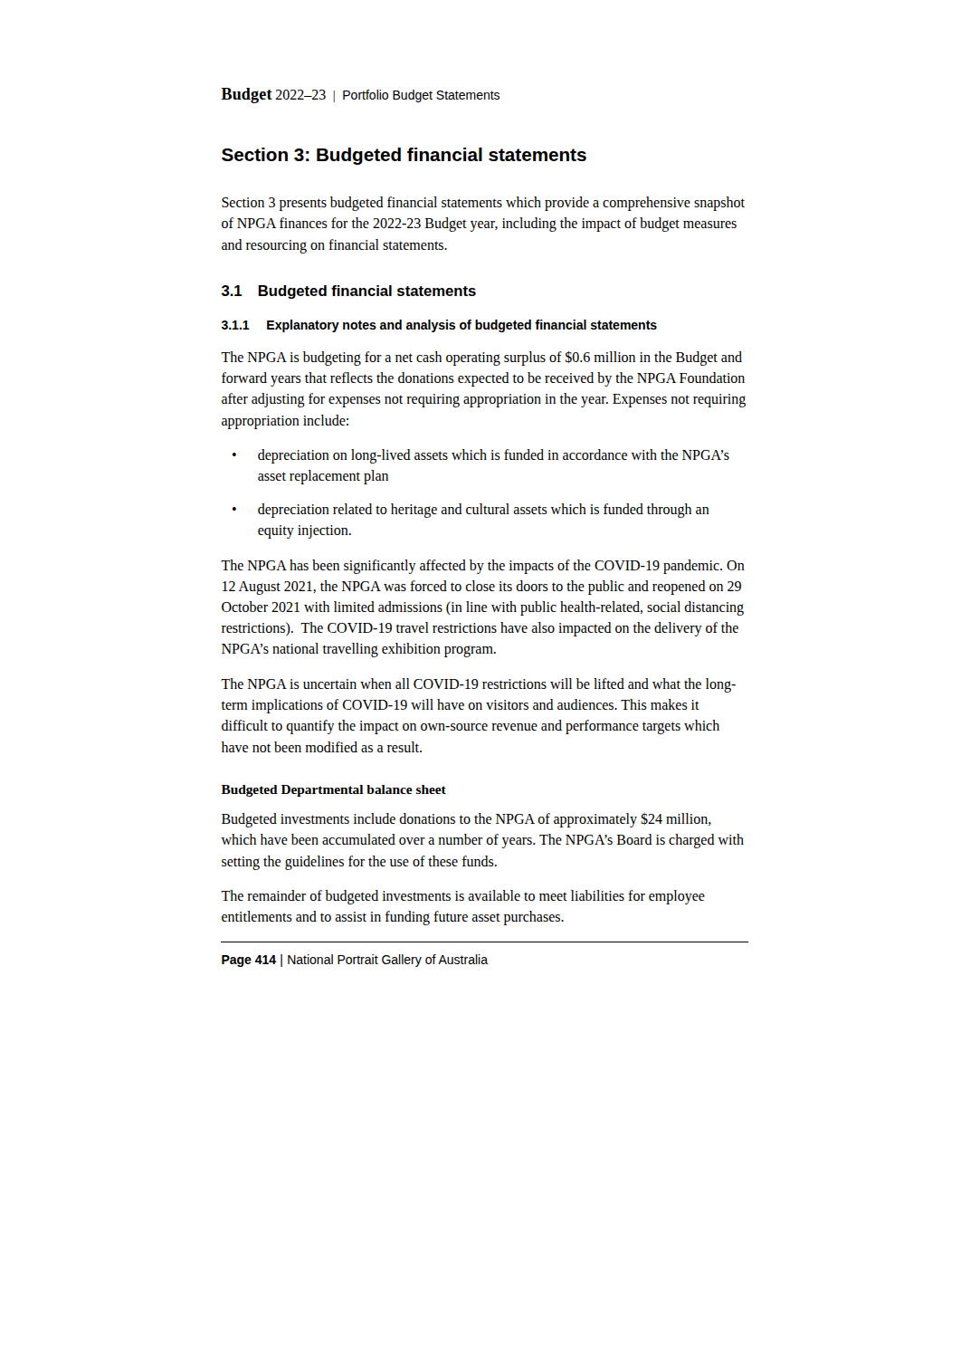Budget 2022–23 | Portfolio Budget Statements
Section 3: Budgeted financial statements
Section 3 presents budgeted financial statements which provide a comprehensive snapshot of NPGA finances for the 2022-23 Budget year, including the impact of budget measures and resourcing on financial statements.
3.1 Budgeted financial statements
3.1.1 Explanatory notes and analysis of budgeted financial statements
The NPGA is budgeting for a net cash operating surplus of $0.6 million in the Budget and forward years that reflects the donations expected to be received by the NPGA Foundation after adjusting for expenses not requiring appropriation in the year. Expenses not requiring appropriation include:
depreciation on long-lived assets which is funded in accordance with the NPGA’s asset replacement plan
depreciation related to heritage and cultural assets which is funded through an equity injection.
The NPGA has been significantly affected by the impacts of the COVID-19 pandemic. On 12 August 2021, the NPGA was forced to close its doors to the public and reopened on 29 October 2021 with limited admissions (in line with public health-related, social distancing restrictions). The COVID-19 travel restrictions have also impacted on the delivery of the NPGA’s national travelling exhibition program.
The NPGA is uncertain when all COVID-19 restrictions will be lifted and what the long-term implications of COVID-19 will have on visitors and audiences. This makes it difficult to quantify the impact on own-source revenue and performance targets which have not been modified as a result.
Budgeted Departmental balance sheet
Budgeted investments include donations to the NPGA of approximately $24 million, which have been accumulated over a number of years. The NPGA’s Board is charged with setting the guidelines for the use of these funds.
The remainder of budgeted investments is available to meet liabilities for employee entitlements and to assist in funding future asset purchases.
Page 414|National Portrait Gallery of Australia